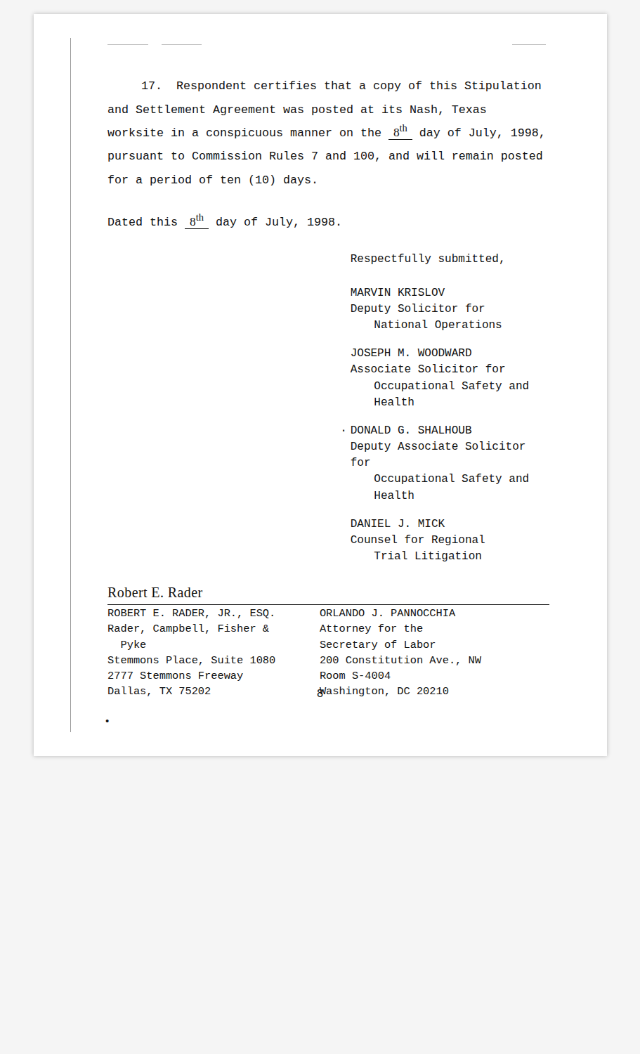17. Respondent certifies that a copy of this Stipulation and Settlement Agreement was posted at its Nash, Texas worksite in a conspicuous manner on the 8th day of July, 1998, pursuant to Commission Rules 7 and 100, and will remain posted for a period of ten (10) days.
Dated this 8th day of July, 1998.
Respectfully submitted,
MARVIN KRISLOVDeputy Solicitor for National Operations
JOSEPH M. WOODWARDAssociate Solicitor for Occupational Safety and Health
DONALD G. SHALHOUBDeputy Associate Solicitor for Occupational Safety and Health
DANIEL J. MICKCounsel for Regional Trial Litigation
| Robert E. Rader ROBERT E. RADER, JR., ESQ. Rader, Campbell, Fisher & Pyke Stemmons Place, Suite 1080 2777 Stemmons Freeway Dallas, TX 75202 | ORLANDO J. PANNOCCHIA Attorney for the Secretary of Labor 200 Constitution Ave., NW Room S-4004 Washington, DC 20210 |
8
•